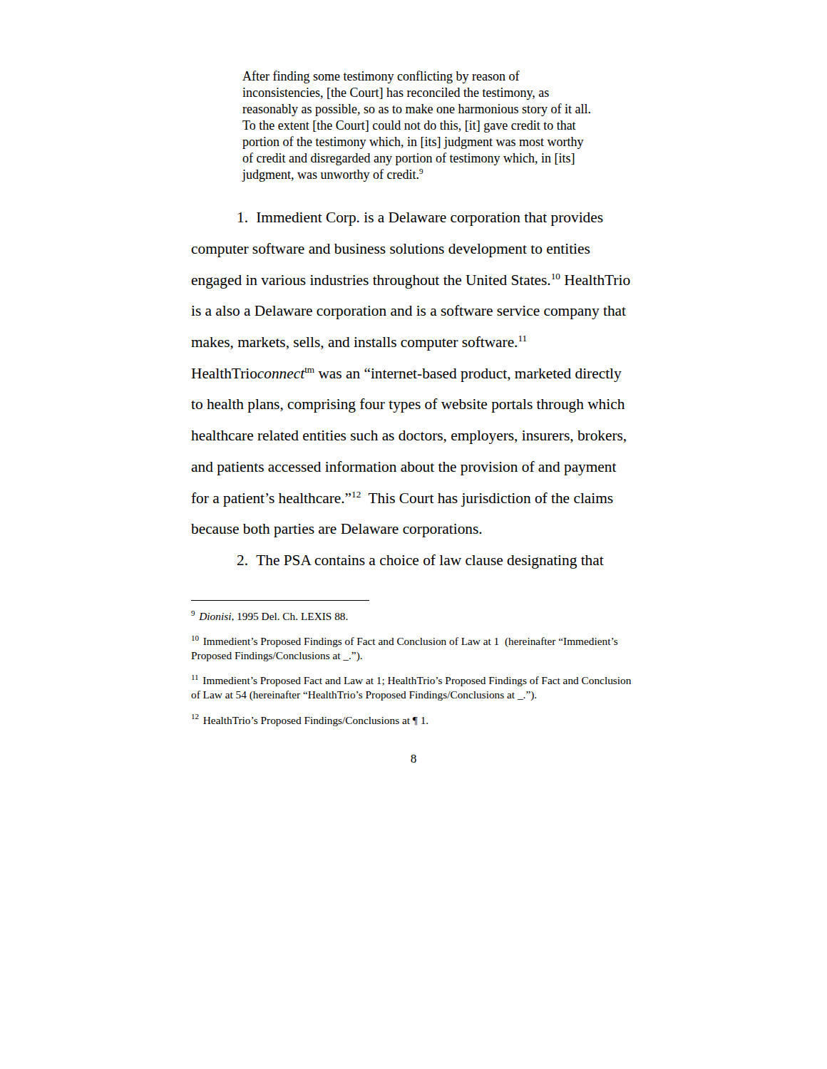After finding some testimony conflicting by reason of inconsistencies, [the Court] has reconciled the testimony, as reasonably as possible, so as to make one harmonious story of it all. To the extent [the Court] could not do this, [it] gave credit to that portion of the testimony which, in [its] judgment was most worthy of credit and disregarded any portion of testimony which, in [its] judgment, was unworthy of credit.9
1. Immedient Corp. is a Delaware corporation that provides computer software and business solutions development to entities engaged in various industries throughout the United States.10 HealthTrio is a also a Delaware corporation and is a software service company that makes, markets, sells, and installs computer software.11 HealthTrioconnect tm was an “internet-based product, marketed directly to health plans, comprising four types of website portals through which healthcare related entities such as doctors, employers, insurers, brokers, and patients accessed information about the provision of and payment for a patient’s healthcare.”12 This Court has jurisdiction of the claims because both parties are Delaware corporations.
2. The PSA contains a choice of law clause designating that
9 Dionisi, 1995 Del. Ch. LEXIS 88.
10 Immedient’s Proposed Findings of Fact and Conclusion of Law at 1 (hereinafter “Immedient’s Proposed Findings/Conclusions at _.”).
11 Immedient’s Proposed Fact and Law at 1; HealthTrio’s Proposed Findings of Fact and Conclusion of Law at 54 (hereinafter “HealthTrio’s Proposed Findings/Conclusions at _.”).
12 HealthTrio’s Proposed Findings/Conclusions at ¶ 1.
8